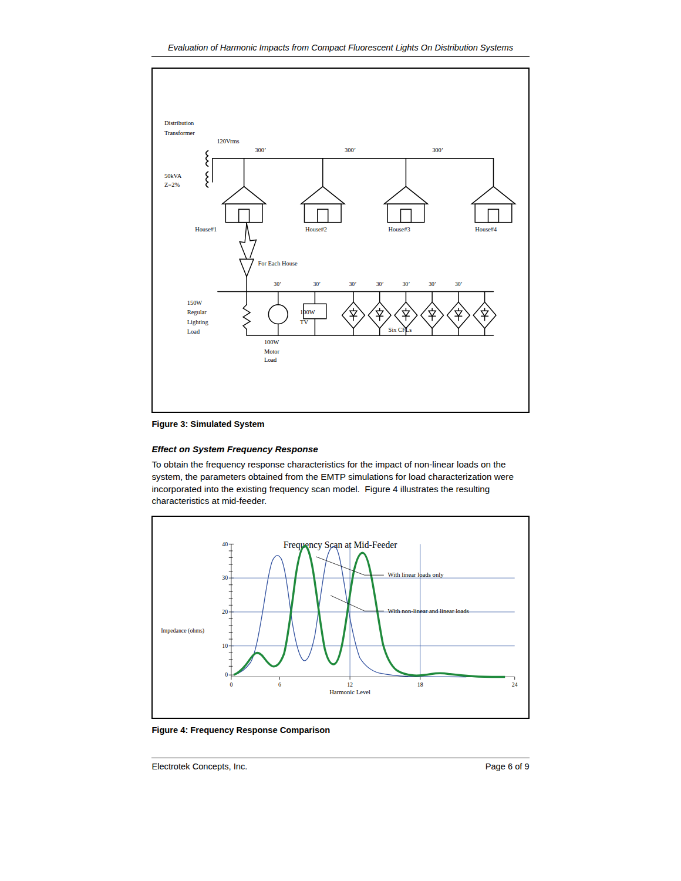Evaluation of Harmonic Impacts from Compact Fluorescent Lights On Distribution Systems
Distribution Transformer 50kVA Z=2% 120Vrms 300’ 300’ 300’ House#1 House#2 House#3 House#4 For Each House 30’ 30’ 30’ 30’ 30’ 30’ 30’ 150W Regular Lighting Load 100W Motor Load 100W TV Six CFLs
Figure 3: Simulated System
Effect on System Frequency Response
To obtain the frequency response characteristics for the impact of non-linear loads on the system, the parameters obtained from the EMTP simulations for load characterization were incorporated into the existing frequency scan model. Figure 4 illustrates the resulting characteristics at mid-feeder.
Frequency Scan at Mid-Feeder 40 30 20 10 0 Impedance (ohms) 0 6 12 18 24 Harmonic Level With linear loads only With non-linear and linear loads
Figure 4: Frequency Response Comparison
Electrotek Concepts, Inc. Page 6 of 9